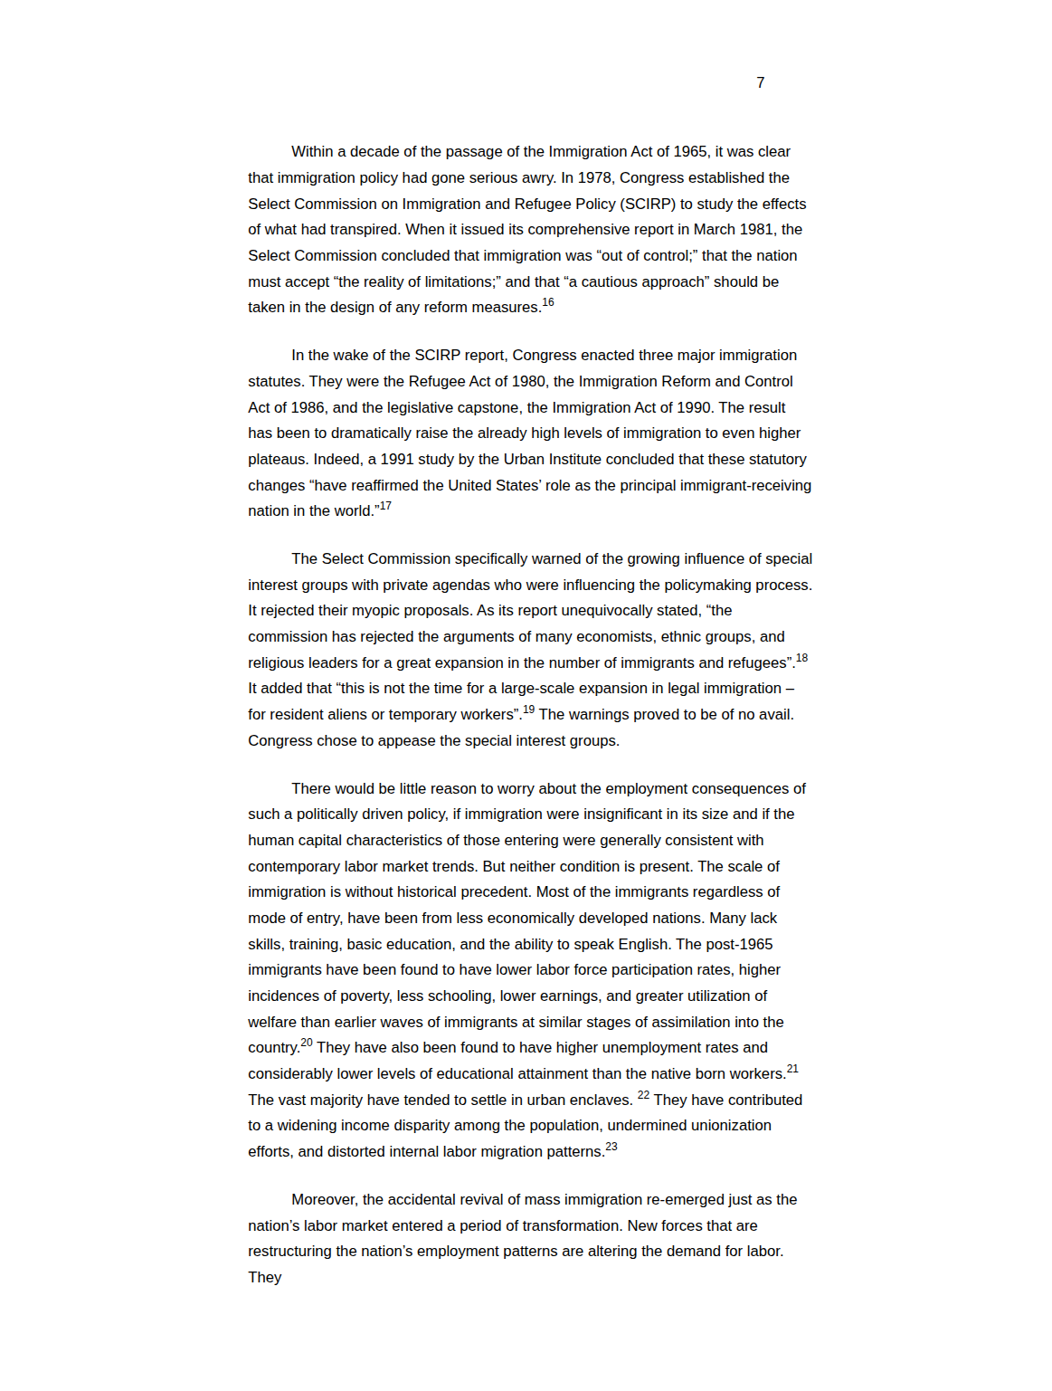7
Within a decade of the passage of the Immigration Act of 1965, it was clear that immigration policy had gone serious awry. In 1978, Congress established the Select Commission on Immigration and Refugee Policy (SCIRP) to study the effects of what had transpired. When it issued its comprehensive report in March 1981, the Select Commission concluded that immigration was “out of control;” that the nation must accept “the reality of limitations;” and that “a cautious approach” should be taken in the design of any reform measures.16
In the wake of the SCIRP report, Congress enacted three major immigration statutes. They were the Refugee Act of 1980, the Immigration Reform and Control Act of 1986, and the legislative capstone, the Immigration Act of 1990. The result has been to dramatically raise the already high levels of immigration to even higher plateaus. Indeed, a 1991 study by the Urban Institute concluded that these statutory changes “have reaffirmed the United States’ role as the principal immigrant-receiving nation in the world.”17
The Select Commission specifically warned of the growing influence of special interest groups with private agendas who were influencing the policymaking process. It rejected their myopic proposals. As its report unequivocally stated, “the commission has rejected the arguments of many economists, ethnic groups, and religious leaders for a great expansion in the number of immigrants and refugees”.18 It added that “this is not the time for a large-scale expansion in legal immigration – for resident aliens or temporary workers”.19 The warnings proved to be of no avail. Congress chose to appease the special interest groups.
There would be little reason to worry about the employment consequences of such a politically driven policy, if immigration were insignificant in its size and if the human capital characteristics of those entering were generally consistent with contemporary labor market trends. But neither condition is present. The scale of immigration is without historical precedent. Most of the immigrants regardless of mode of entry, have been from less economically developed nations. Many lack skills, training, basic education, and the ability to speak English. The post-1965 immigrants have been found to have lower labor force participation rates, higher incidences of poverty, less schooling, lower earnings, and greater utilization of welfare than earlier waves of immigrants at similar stages of assimilation into the country.20 They have also been found to have higher unemployment rates and considerably lower levels of educational attainment than the native born workers.21 The vast majority have tended to settle in urban enclaves. 22 They have contributed to a widening income disparity among the population, undermined unionization efforts, and distorted internal labor migration patterns.23
Moreover, the accidental revival of mass immigration re-emerged just as the nation’s labor market entered a period of transformation. New forces that are restructuring the nation’s employment patterns are altering the demand for labor. They